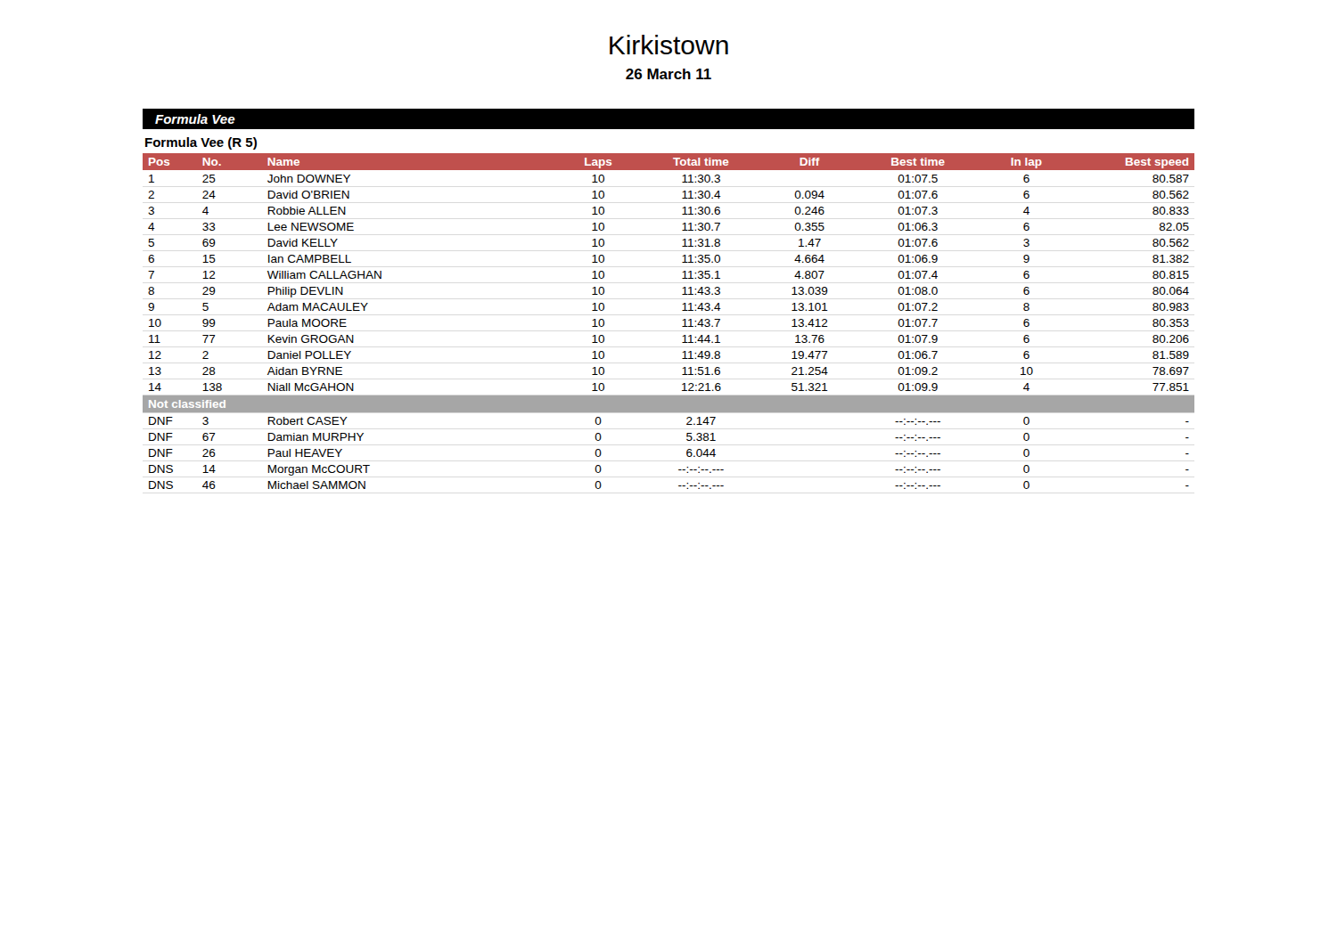Kirkistown
26 March 11
Formula Vee
Formula Vee (R 5)
| Pos | No. | Name | Laps | Total time | Diff | Best time | In lap | Best speed |
| --- | --- | --- | --- | --- | --- | --- | --- | --- |
| 1 | 25 | John DOWNEY | 10 | 11:30.3 | | 01:07.5 | 6 | 80.587 |
| 2 | 24 | David O'BRIEN | 10 | 11:30.4 | 0.094 | 01:07.6 | 6 | 80.562 |
| 3 | 4 | Robbie ALLEN | 10 | 11:30.6 | 0.246 | 01:07.3 | 4 | 80.833 |
| 4 | 33 | Lee NEWSOME | 10 | 11:30.7 | 0.355 | 01:06.3 | 6 | 82.05 |
| 5 | 69 | David KELLY | 10 | 11:31.8 | 1.47 | 01:07.6 | 3 | 80.562 |
| 6 | 15 | Ian CAMPBELL | 10 | 11:35.0 | 4.664 | 01:06.9 | 9 | 81.382 |
| 7 | 12 | William CALLAGHAN | 10 | 11:35.1 | 4.807 | 01:07.4 | 6 | 80.815 |
| 8 | 29 | Philip DEVLIN | 10 | 11:43.3 | 13.039 | 01:08.0 | 6 | 80.064 |
| 9 | 5 | Adam MACAULEY | 10 | 11:43.4 | 13.101 | 01:07.2 | 8 | 80.983 |
| 10 | 99 | Paula MOORE | 10 | 11:43.7 | 13.412 | 01:07.7 | 6 | 80.353 |
| 11 | 77 | Kevin GROGAN | 10 | 11:44.1 | 13.76 | 01:07.9 | 6 | 80.206 |
| 12 | 2 | Daniel POLLEY | 10 | 11:49.8 | 19.477 | 01:06.7 | 6 | 81.589 |
| 13 | 28 | Aidan BYRNE | 10 | 11:51.6 | 21.254 | 01:09.2 | 10 | 78.697 |
| 14 | 138 | Niall McGAHON | 10 | 12:21.6 | 51.321 | 01:09.9 | 4 | 77.851 |
| Not classified |
| DNF | 3 | Robert CASEY | 0 | 2.147 | | --:--:--.--- | 0 | - |
| DNF | 67 | Damian MURPHY | 0 | 5.381 | | --:--:--.--- | 0 | - |
| DNF | 26 | Paul HEAVEY | 0 | 6.044 | | --:--:--.--- | 0 | - |
| DNS | 14 | Morgan McCOURT | 0 | --:--:--.--- | | --:--:--.--- | 0 | - |
| DNS | 46 | Michael SAMMON | 0 | --:--:--.--- | | --:--:--.--- | 0 | - |